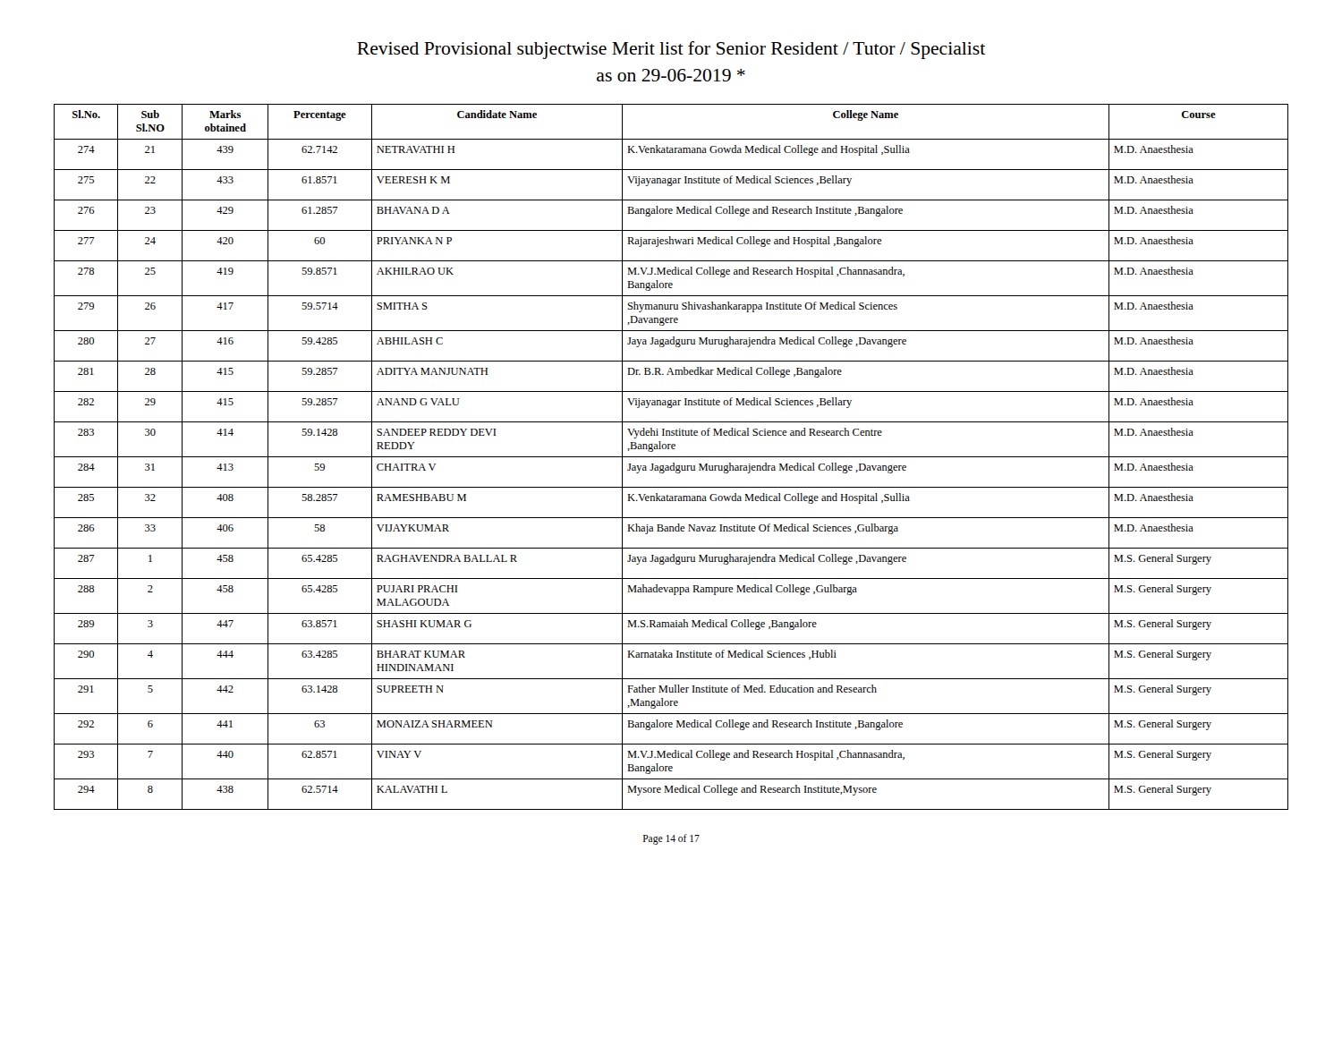Revised Provisional subjectwise Merit list for Senior Resident / Tutor / Specialist
as on 29-06-2019 *
| Sl.No. | Sub Sl.NO | Marks obtained | Percentage | Candidate Name | College Name | Course |
| --- | --- | --- | --- | --- | --- | --- |
| 274 | 21 | 439 | 62.7142 | NETRAVATHI H | K.Venkataramana Gowda Medical College and Hospital ,Sullia | M.D. Anaesthesia |
| 275 | 22 | 433 | 61.8571 | VEERESH K M | Vijayanagar Institute of Medical Sciences ,Bellary | M.D. Anaesthesia |
| 276 | 23 | 429 | 61.2857 | BHAVANA D A | Bangalore Medical College and Research Institute ,Bangalore | M.D. Anaesthesia |
| 277 | 24 | 420 | 60 | PRIYANKA N P | Rajarajeshwari Medical College and Hospital ,Bangalore | M.D. Anaesthesia |
| 278 | 25 | 419 | 59.8571 | AKHILRAO UK | M.V.J.Medical College and Research Hospital ,Channasandra, Bangalore | M.D. Anaesthesia |
| 279 | 26 | 417 | 59.5714 | SMITHA S | Shymanuru Shivashankarappa Institute Of Medical Sciences ,Davangere | M.D. Anaesthesia |
| 280 | 27 | 416 | 59.4285 | ABHILASH C | Jaya Jagadguru Murugharajendra Medical College ,Davangere | M.D. Anaesthesia |
| 281 | 28 | 415 | 59.2857 | ADITYA MANJUNATH | Dr. B.R. Ambedkar Medical College ,Bangalore | M.D. Anaesthesia |
| 282 | 29 | 415 | 59.2857 | ANAND G VALU | Vijayanagar Institute of Medical Sciences ,Bellary | M.D. Anaesthesia |
| 283 | 30 | 414 | 59.1428 | SANDEEP REDDY DEVI REDDY | Vydehi Institute of Medical Science and Research Centre ,Bangalore | M.D. Anaesthesia |
| 284 | 31 | 413 | 59 | CHAITRA V | Jaya Jagadguru Murugharajendra Medical College ,Davangere | M.D. Anaesthesia |
| 285 | 32 | 408 | 58.2857 | RAMESHBABU M | K.Venkataramana Gowda Medical College and Hospital ,Sullia | M.D. Anaesthesia |
| 286 | 33 | 406 | 58 | VIJAYKUMAR | Khaja Bande Navaz Institute Of Medical Sciences ,Gulbarga | M.D. Anaesthesia |
| 287 | 1 | 458 | 65.4285 | RAGHAVENDRA BALLAL R | Jaya Jagadguru Murugharajendra Medical College ,Davangere | M.S. General Surgery |
| 288 | 2 | 458 | 65.4285 | PUJARI PRACHI MALAGOUDA | Mahadevappa Rampure Medical College ,Gulbarga | M.S. General Surgery |
| 289 | 3 | 447 | 63.8571 | SHASHI KUMAR G | M.S.Ramaiah Medical College ,Bangalore | M.S. General Surgery |
| 290 | 4 | 444 | 63.4285 | BHARAT KUMAR HINDINAMANI | Karnataka Institute of Medical Sciences ,Hubli | M.S. General Surgery |
| 291 | 5 | 442 | 63.1428 | SUPREETH N | Father Muller Institute of Med. Education and Research ,Mangalore | M.S. General Surgery |
| 292 | 6 | 441 | 63 | MONAIZA SHARMEEN | Bangalore Medical College and Research Institute ,Bangalore | M.S. General Surgery |
| 293 | 7 | 440 | 62.8571 | VINAY V | M.V.J.Medical College and Research Hospital ,Channasandra, Bangalore | M.S. General Surgery |
| 294 | 8 | 438 | 62.5714 | KALAVATHI L | Mysore Medical College and Research Institute,Mysore | M.S. General Surgery |
Page 14 of 17